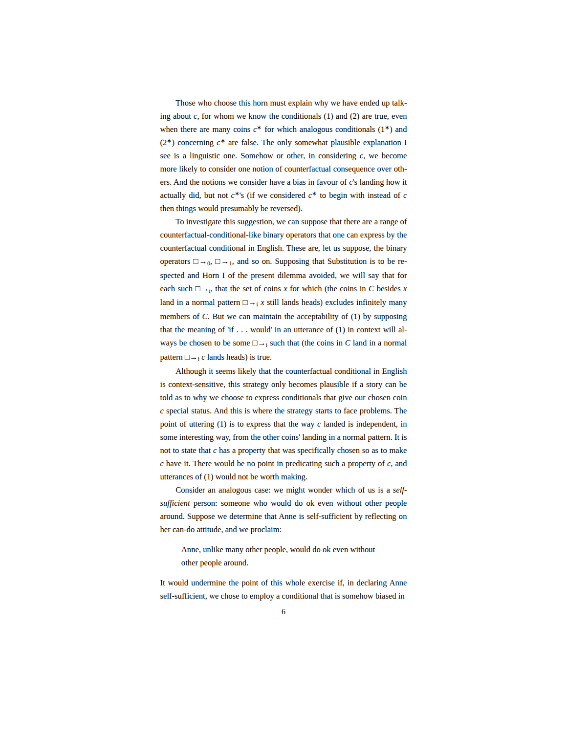Those who choose this horn must explain why we have ended up talking about c, for whom we know the conditionals (1) and (2) are true, even when there are many coins c∗ for which analogous conditionals (1∗) and (2∗) concerning c∗ are false. The only somewhat plausible explanation I see is a linguistic one. Somehow or other, in considering c, we become more likely to consider one notion of counterfactual consequence over others. And the notions we consider have a bias in favour of c's landing how it actually did, but not c∗'s (if we considered c∗ to begin with instead of c then things would presumably be reversed).
To investigate this suggestion, we can suppose that there are a range of counterfactual-conditional-like binary operators that one can express by the counterfactual conditional in English. These are, let us suppose, the binary operators □→0, □→1, and so on. Supposing that Substitution is to be respected and Horn I of the present dilemma avoided, we will say that for each such □→i, that the set of coins x for which (the coins in C besides x land in a normal pattern □→i x still lands heads) excludes infinitely many members of C. But we can maintain the acceptability of (1) by supposing that the meaning of 'if . . . would' in an utterance of (1) in context will always be chosen to be some □→i such that (the coins in C land in a normal pattern □→i c lands heads) is true.
Although it seems likely that the counterfactual conditional in English is context-sensitive, this strategy only becomes plausible if a story can be told as to why we choose to express conditionals that give our chosen coin c special status. And this is where the strategy starts to face problems. The point of uttering (1) is to express that the way c landed is independent, in some interesting way, from the other coins' landing in a normal pattern. It is not to state that c has a property that was specifically chosen so as to make c have it. There would be no point in predicating such a property of c, and utterances of (1) would not be worth making.
Consider an analogous case: we might wonder which of us is a self-sufficient person: someone who would do ok even without other people around. Suppose we determine that Anne is self-sufficient by reflecting on her can-do attitude, and we proclaim:
Anne, unlike many other people, would do ok even without other people around.
It would undermine the point of this whole exercise if, in declaring Anne self-sufficient, we chose to employ a conditional that is somehow biased in
6